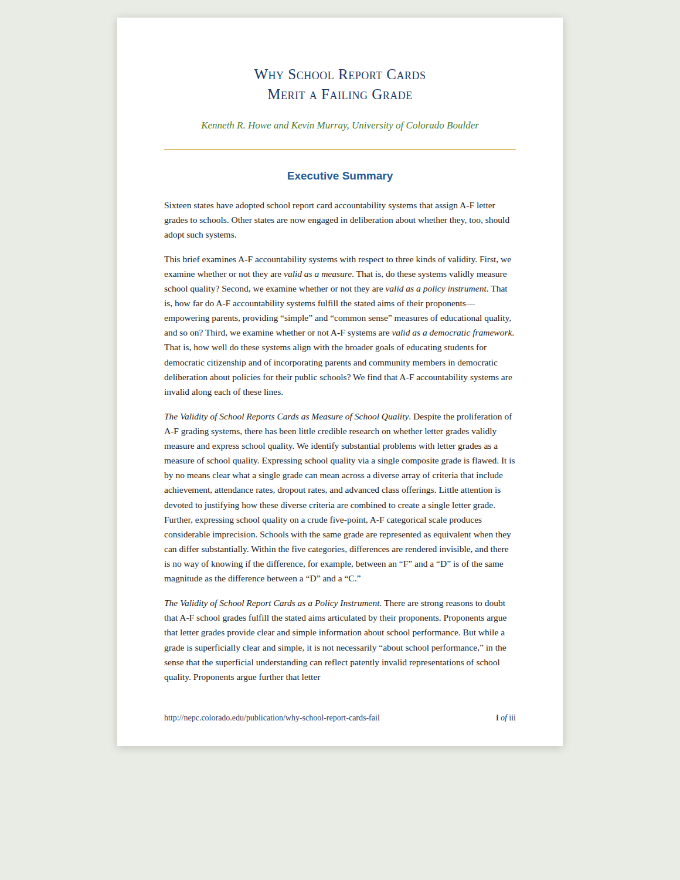Why School Report Cards
Merit a Failing Grade
Kenneth R. Howe and Kevin Murray, University of Colorado Boulder
Executive Summary
Sixteen states have adopted school report card accountability systems that assign A-F letter grades to schools. Other states are now engaged in deliberation about whether they, too, should adopt such systems.
This brief examines A-F accountability systems with respect to three kinds of validity. First, we examine whether or not they are valid as a measure. That is, do these systems validly measure school quality? Second, we examine whether or not they are valid as a policy instrument. That is, how far do A-F accountability systems fulfill the stated aims of their proponents—empowering parents, providing “simple” and “common sense” measures of educational quality, and so on? Third, we examine whether or not A-F systems are valid as a democratic framework. That is, how well do these systems align with the broader goals of educating students for democratic citizenship and of incorporating parents and community members in democratic deliberation about policies for their public schools? We find that A-F accountability systems are invalid along each of these lines.
The Validity of School Reports Cards as Measure of School Quality. Despite the proliferation of A-F grading systems, there has been little credible research on whether letter grades validly measure and express school quality. We identify substantial problems with letter grades as a measure of school quality. Expressing school quality via a single composite grade is flawed. It is by no means clear what a single grade can mean across a diverse array of criteria that include achievement, attendance rates, dropout rates, and advanced class offerings. Little attention is devoted to justifying how these diverse criteria are combined to create a single letter grade. Further, expressing school quality on a crude five-point, A-F categorical scale produces considerable imprecision. Schools with the same grade are represented as equivalent when they can differ substantially. Within the five categories, differences are rendered invisible, and there is no way of knowing if the difference, for example, between an “F” and a “D” is of the same magnitude as the difference between a “D” and a “C.”
The Validity of School Report Cards as a Policy Instrument. There are strong reasons to doubt that A-F school grades fulfill the stated aims articulated by their proponents. Proponents argue that letter grades provide clear and simple information about school performance. But while a grade is superficially clear and simple, it is not necessarily “about school performance,” in the sense that the superficial understanding can reflect patently invalid representations of school quality. Proponents argue further that letter
http://nepc.colorado.edu/publication/why-school-report-cards-fail i of iii